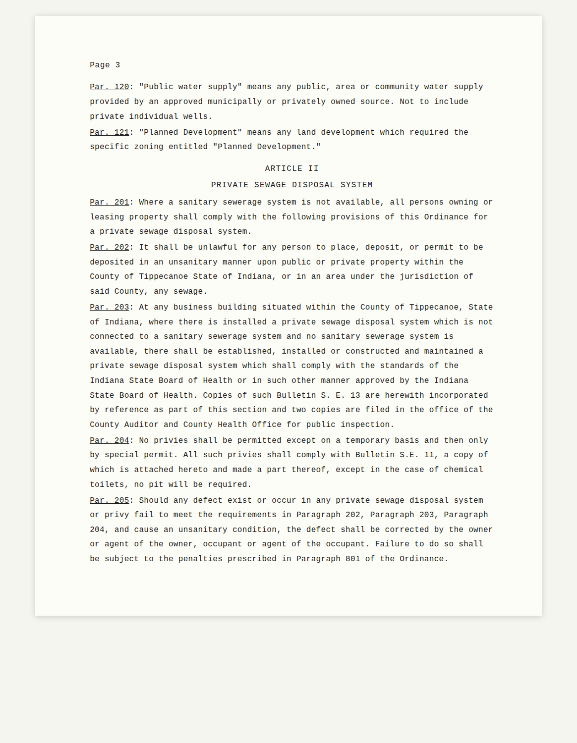Page 3
Par. 120: "Public water supply" means any public, area or community water supply provided by an approved municipally or privately owned source. Not to include private individual wells.
Par. 121: "Planned Development" means any land development which required the specific zoning entitled "Planned Development."
ARTICLE II
PRIVATE SEWAGE DISPOSAL SYSTEM
Par. 201: Where a sanitary sewerage system is not available, all persons owning or leasing property shall comply with the following provisions of this Ordinance for a private sewage disposal system.
Par. 202: It shall be unlawful for any person to place, deposit, or permit to be deposited in an unsanitary manner upon public or private property within the County of Tippecanoe State of Indiana, or in an area under the jurisdiction of said County, any sewage.
Par. 203: At any business building situated within the County of Tippecanoe, State of Indiana, where there is installed a private sewage disposal system which is not connected to a sanitary sewerage system and no sanitary sewerage system is available, there shall be established, installed or constructed and maintained a private sewage disposal system which shall comply with the standards of the Indiana State Board of Health or in such other manner approved by the Indiana State Board of Health. Copies of such Bulletin S. E. 13 are herewith incorporated by reference as part of this section and two copies are filed in the office of the County Auditor and County Health Office for public inspection.
Par. 204: No privies shall be permitted except on a temporary basis and then only by special permit. All such privies shall comply with Bulletin S.E. 11, a copy of which is attached hereto and made a part thereof, except in the case of chemical toilets, no pit will be required.
Par. 205: Should any defect exist or occur in any private sewage disposal system or privy fail to meet the requirements in Paragraph 202, Paragraph 203, Paragraph 204, and cause an unsanitary condition, the defect shall be corrected by the owner or agent of the owner, occupant or agent of the occupant. Failure to do so shall be subject to the penalties prescribed in Paragraph 801 of the Ordinance.